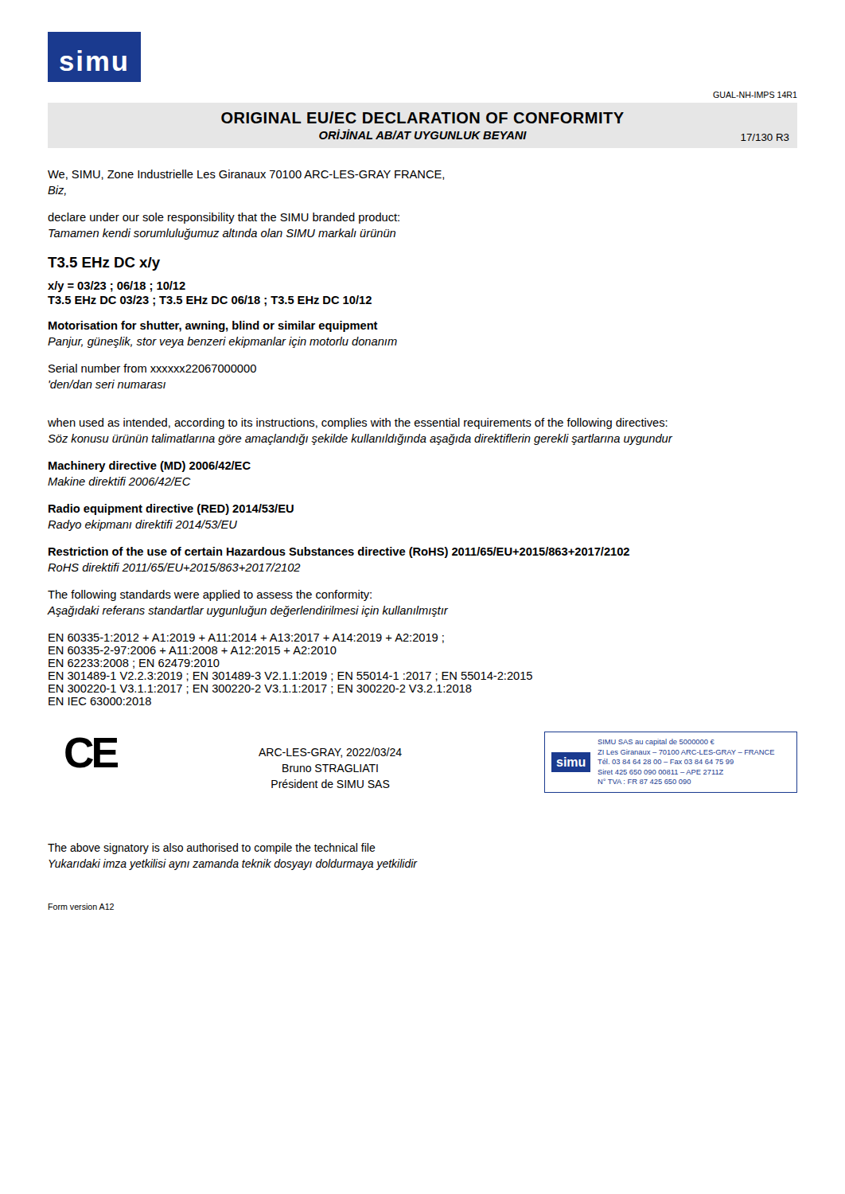simu
GUAL-NH-IMPS 14R1
ORIGINAL EU/EC DECLARATION OF CONFORMITY
ORİJİNAL AB/AT UYGUNLUK BEYANI
17/130 R3
We, SIMU, Zone Industrielle Les Giranaux 70100 ARC-LES-GRAY FRANCE,
Biz,
declare under our sole responsibility that the SIMU branded product:
Tamamen kendi sorumluluğumuz altında olan SIMU markalı ürünün
T3.5 EHz DC x/y
x/y = 03/23 ; 06/18 ; 10/12
T3.5 EHz DC 03/23 ; T3.5 EHz DC 06/18 ; T3.5 EHz DC 10/12
Motorisation for shutter, awning, blind or similar equipment
Panjur, güneşlik, stor veya benzeri ekipmanlar için motorlu donanım
Serial number from xxxxxx22067000000
'den/dan seri numarası
when used as intended, according to its instructions, complies with the essential requirements of the following directives:
Söz konusu ürünün talimatlarına göre amaçlandığı şekilde kullanıldığında aşağıda direktiflerin gerekli şartlarına uygundur
Machinery directive (MD) 2006/42/EC
Makine direktifi 2006/42/EC
Radio equipment directive (RED) 2014/53/EU
Radyo ekipmanı direktifi 2014/53/EU
Restriction of the use of certain Hazardous Substances directive (RoHS) 2011/65/EU+2015/863+2017/2102
RoHS direktifi 2011/65/EU+2015/863+2017/2102
The following standards were applied to assess the conformity:
Aşağıdaki referans standartlar uygunluğun değerlendirilmesi için kullanılmıştır
EN 60335‑1:2012 + A1:2019 + A11:2014 + A13:2017 + A14:2019 + A2:2019 ;
EN 60335‑2‑97:2006 + A11:2008 + A12:2015 + A2:2010
EN 62233:2008 ; EN 62479:2010
EN 301489‑1 V2.2.3:2019 ; EN 301489‑3 V2.1.1:2019 ; EN 55014‑1 :2017 ; EN 55014‑2:2015
EN 300220‑1 V3.1.1:2017 ; EN 300220‑2 V3.1.1:2017 ; EN 300220‑2 V3.2.1:2018
EN IEC 63000:2018
CE
ARC‑LES‑GRAY, 2022/03/24
Bruno STRAGLIATI
Président de SIMU SAS
simu SIMU SAS au capital de 5000000 €
ZI Les Giranaux – 70100 ARC‑LES‑GRAY – FRANCE
Tél. 03 84 64 28 00 – Fax 03 84 64 75 99
Siret 425 650 090 00811 – APE 2711Z
N° TVA : FR 87 425 650 090
The above signatory is also authorised to compile the technical file
Yukarıdaki imza yetkilisi aynı zamanda teknik dosyayı doldurmaya yetkilidir
Form version A12